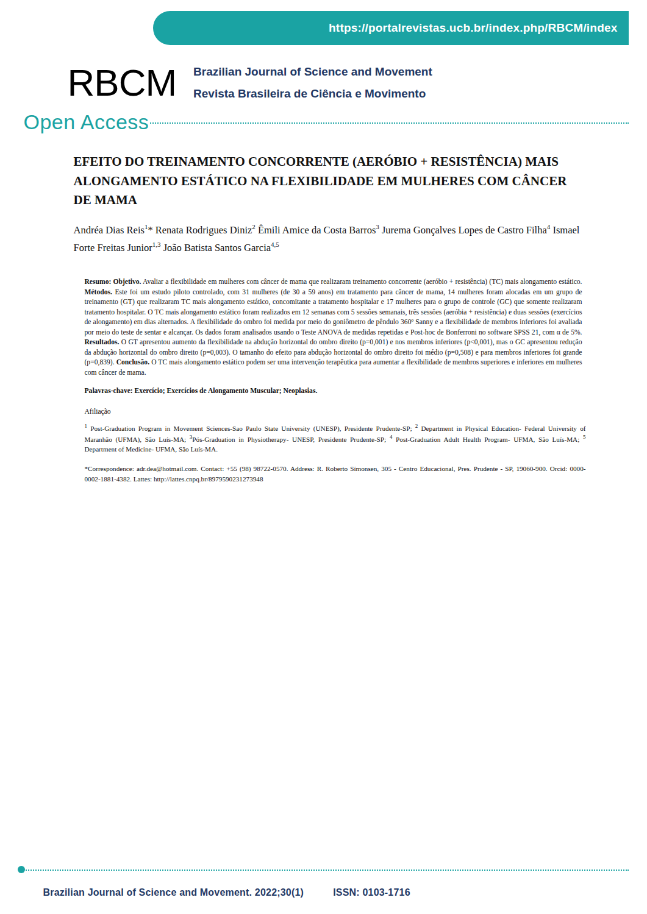https://portalrevistas.ucb.br/index.php/RBCM/index
RBCM
Brazilian Journal of Science and Movement
Revista Brasileira de Ciência e Movimento
Open Access
EFEITO DO TREINAMENTO CONCORRENTE (AERÓBIO + RESISTÊNCIA) MAIS ALONGAMENTO ESTÁTICO NA FLEXIBILIDADE EM MULHERES COM CÂNCER DE MAMA
Andréa Dias Reis1* Renata Rodrigues Diniz2 Êmili Amice da Costa Barros3 Jurema Gonçalves Lopes de Castro Filha4 Ismael Forte Freitas Junior1,3 João Batista Santos Garcia4,5
Resumo: Objetivo. Avaliar a flexibilidade em mulheres com câncer de mama que realizaram treinamento concorrente (aeróbio + resistência) (TC) mais alongamento estático. Métodos. Este foi um estudo piloto controlado, com 31 mulheres (de 30 a 59 anos) em tratamento para câncer de mama, 14 mulheres foram alocadas em um grupo de treinamento (GT) que realizaram TC mais alongamento estático, concomitante a tratamento hospitalar e 17 mulheres para o grupo de controle (GC) que somente realizaram tratamento hospitalar. O TC mais alongamento estático foram realizados em 12 semanas com 5 sessões semanais, três sessões (aeróbia + resistência) e duas sessões (exercícios de alongamento) em dias alternados. A flexibilidade do ombro foi medida por meio do goniômetro de pêndulo 360º Sanny e a flexibilidade de membros inferiores foi avaliada por meio do teste de sentar e alcançar. Os dados foram analisados usando o Teste ANOVA de medidas repetidas e Post-hoc de Bonferroni no software SPSS 21, com α de 5%. Resultados. O GT apresentou aumento da flexibilidade na abdução horizontal do ombro direito (p=0,001) e nos membros inferiores (p<0,001), mas o GC apresentou redução da abdução horizontal do ombro direito (p=0,003). O tamanho do efeito para abdução horizontal do ombro direito foi médio (p=0,508) e para membros inferiores foi grande (p=0,839). Conclusão. O TC mais alongamento estático podem ser uma intervenção terapêutica para aumentar a flexibilidade de membros superiores e inferiores em mulheres com câncer de mama.
Palavras-chave: Exercício; Exercícios de Alongamento Muscular; Neoplasias.
Afiliação
1 Post-Graduation Program in Movement Sciences-Sao Paulo State University (UNESP), Presidente Prudente-SP; 2 Department in Physical Education- Federal University of Maranhão (UFMA), São Luís-MA; 3Pós-Graduation in Physiotherapy- UNESP, Presidente Prudente-SP; 4 Post-Graduation Adult Health Program- UFMA, São Luís-MA; 5 Department of Medicine- UFMA, São Luís-MA.
*Correspondence: adr.dea@hotmail.com. Contact: +55 (98) 98722-0570. Address: R. Roberto Símonsen, 305 - Centro Educacional, Pres. Prudente - SP, 19060-900. Orcid: 0000-0002-1881-4382. Lattes: http://lattes.cnpq.br/8979590231273948
Brazilian Journal of Science and Movement. 2022;30(1)ISSN: 0103-1716